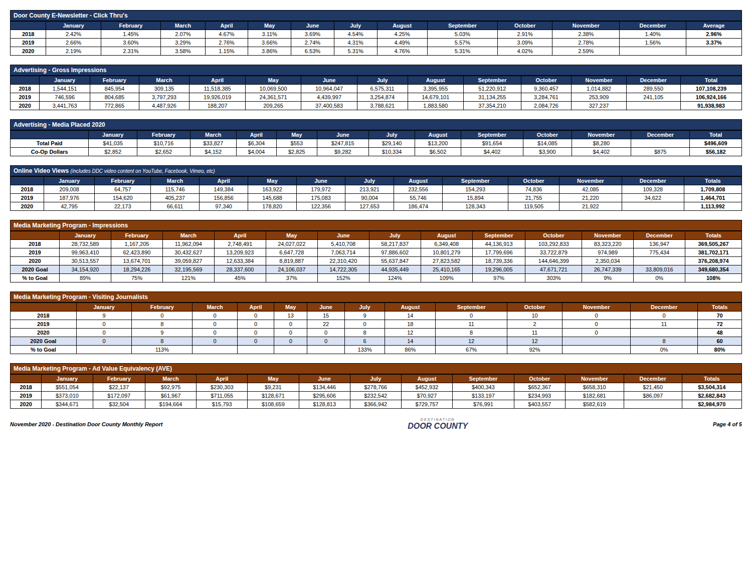Door County E-Newsletter - Click Thru's
| | January | February | March | April | May | June | July | August | September | October | November | December | Average |
| --- | --- | --- | --- | --- | --- | --- | --- | --- | --- | --- | --- | --- | --- |
| 2018 | 2.42% | 1.45% | 2.07% | 4.67% | 3.11% | 3.69% | 4.54% | 4.25% | 5.03% | 2.91% | 2.38% | 1.40% | 2.96% |
| 2019 | 2.66% | 3.60% | 3.29% | 2.76% | 3.66% | 2.74% | 4.31% | 4.49% | 5.57% | 3.09% | 2.78% | 1.56% | 3.37% |
| 2020 | 2.19% | 2.31% | 3.58% | 1.15% | 3.86% | 6.53% | 5.31% | 4.76% | 5.31% | 4.02% | 2.59% | | |
Advertising - Gross Impressions
| | January | February | March | April | May | June | July | August | September | October | November | December | Total |
| --- | --- | --- | --- | --- | --- | --- | --- | --- | --- | --- | --- | --- | --- |
| 2018 | 1,544,151 | 845,954 | 309,135 | 11,518,385 | 10,069,500 | 10,964,047 | 6,575,311 | 3,395,955 | 51,220,912 | 9,360,457 | 1,014,882 | 289,550 | 107,108,239 |
| 2019 | 746,596 | 804,685 | 3,797,293 | 19,926,019 | 24,361,571 | 4,439,997 | 3,254,874 | 14,679,101 | 31,134,255 | 3,284,761 | 253,909 | 241,105 | 106,924,166 |
| 2020 | 3,441,763 | 772,865 | 4,487,926 | 188,207 | 209,265 | 37,400,583 | 3,788,621 | 1,883,580 | 37,354,210 | 2,084,726 | 327,237 | | 91,938,983 |
Advertising - Media Placed 2020
| | January | February | March | April | May | June | July | August | September | October | November | December | Total |
| --- | --- | --- | --- | --- | --- | --- | --- | --- | --- | --- | --- | --- | --- |
| Total Paid | $41,035 | $10,716 | $33,827 | $6,304 | $553 | $247,815 | $29,140 | $13,200 | $91,654 | $14,085 | $8,280 | | $496,609 |
| Co-Op Dollars | $2,852 | $2,652 | $4,152 | $4,004 | $2,825 | $9,282 | $10,334 | $6,502 | $4,402 | $3,900 | $4,402 | $875 | $56,182 |
Online Video Views (includes DDC video content on YouTube, Facebook, Vimeo, etc)
| | January | February | March | April | May | June | July | August | September | October | November | December | Totals |
| --- | --- | --- | --- | --- | --- | --- | --- | --- | --- | --- | --- | --- | --- |
| 2018 | 209,008 | 64,757 | 115,746 | 149,384 | 163,922 | 179,972 | 213,921 | 232,556 | 154,293 | 74,836 | 42,085 | 109,328 | 1,709,808 |
| 2019 | 187,976 | 154,620 | 405,237 | 156,856 | 145,688 | 175,083 | 90,004 | 55,746 | 15,894 | 21,755 | 21,220 | 34,622 | 1,464,701 |
| 2020 | 42,795 | 22,173 | 66,611 | 97,340 | 178,820 | 122,356 | 127,653 | 186,474 | 128,343 | 119,505 | 21,922 | | 1,113,992 |
Media Marketing Program - Impressions
| | January | February | March | April | May | June | July | August | September | October | November | December | Totals |
| --- | --- | --- | --- | --- | --- | --- | --- | --- | --- | --- | --- | --- | --- |
| 2018 | 28,732,589 | 1,167,205 | 11,962,094 | 2,748,491 | 24,027,022 | 5,410,708 | 58,217,837 | 6,349,408 | 44,136,913 | 103,292,833 | 83,323,220 | 136,947 | 369,505,267 |
| 2019 | 99,963,410 | 62,423,890 | 30,432,627 | 13,209,923 | 6,647,728 | 7,063,714 | 97,886,602 | 10,801,279 | 17,799,696 | 33,722,879 | 974,989 | 775,434 | 381,702,171 |
| 2020 | 30,513,557 | 13,674,701 | 39,059,827 | 12,633,384 | 8,819,887 | 22,310,420 | 55,637,847 | 27,823,582 | 18,739,336 | 144,646,399 | 2,350,034 | | 376,208,974 |
| 2020 Goal | 34,154,920 | 18,294,226 | 32,195,569 | 28,337,600 | 24,106,037 | 14,722,305 | 44,935,449 | 25,410,165 | 19,296,005 | 47,671,721 | 26,747,339 | 33,809,016 | 349,680,354 |
| % to Goal | 89% | 75% | 121% | 45% | 37% | 152% | 124% | 109% | 97% | 303% | 9% | 0% | 108% |
Media Marketing Program - Visiting Journalists
| | January | February | March | April | May | June | July | August | September | October | November | December | Totals |
| --- | --- | --- | --- | --- | --- | --- | --- | --- | --- | --- | --- | --- | --- |
| 2018 | 9 | 0 | 0 | 0 | 13 | 15 | 9 | 14 | 0 | 10 | 0 | 0 | 70 |
| 2019 | 0 | 8 | 0 | 0 | 0 | 22 | 0 | 18 | 11 | 2 | 0 | 11 | 72 |
| 2020 | 0 | 9 | 0 | 0 | 0 | 0 | 8 | 12 | 8 | 11 | 0 | | 48 |
| 2020 Goal | 0 | 8 | 0 | 0 | 0 | 0 | 6 | 14 | 12 | 12 | | 8 | 60 |
| % to Goal | | 113% | | | | | 133% | 86% | 67% | 92% | | 0% | 80% |
Media Marketing Program - Ad Value Equivalency (AVE)
| | January | February | March | April | May | June | July | August | September | October | November | December | Totals |
| --- | --- | --- | --- | --- | --- | --- | --- | --- | --- | --- | --- | --- | --- |
| 2018 | $551,054 | $22,137 | $92,975 | $230,303 | $9,231 | $134,446 | $278,766 | $452,932 | $400,343 | $652,367 | $658,310 | $21,450 | $3,504,314 |
| 2019 | $373,010 | $172,097 | $61,967 | $711,055 | $128,671 | $295,606 | $232,542 | $70,927 | $133,197 | $234,993 | $182,681 | $86,097 | $2,682,843 |
| 2020 | $344,671 | $32,504 | $194,664 | $15,793 | $108,659 | $128,813 | $366,942 | $729,757 | $76,991 | $403,557 | $582,619 | | $2,984,970 |
November 2020 - Destination Door County Monthly Report
DESTINATION
DOOR COUNTY
Page 4 of 5